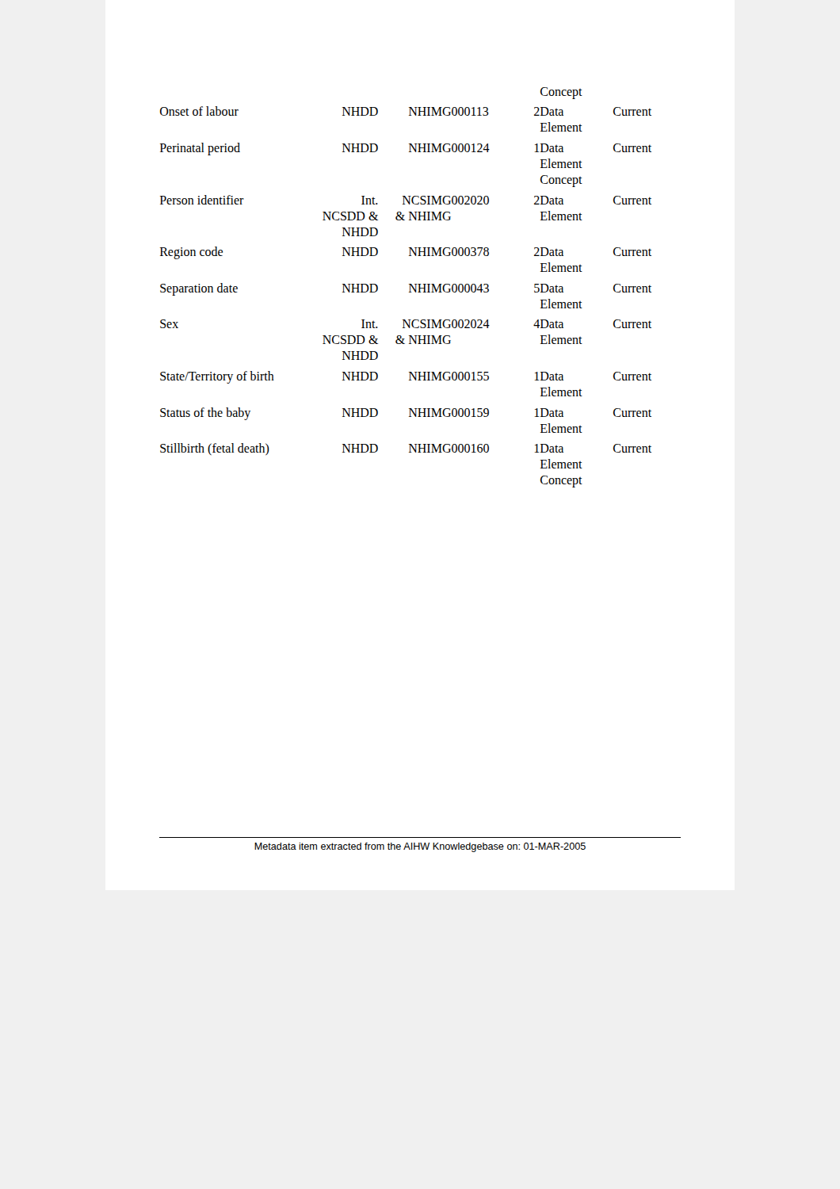| | | | | | Concept | |
| Onset of labour | NHDD | NHIMG | 000113 | 2 | Data Element | Current |
| Perinatal period | NHDD | NHIMG | 000124 | 1 | Data Element Concept | Current |
| Person identifier | Int. NCSDD & NHDD | NCSIMG & NHIMG | 002020 | 2 | Data Element | Current |
| Region code | NHDD | NHIMG | 000378 | 2 | Data Element | Current |
| Separation date | NHDD | NHIMG | 000043 | 5 | Data Element | Current |
| Sex | Int. NCSDD & NHDD | NCSIMG & NHIMG | 002024 | 4 | Data Element | Current |
| State/Territory of birth | NHDD | NHIMG | 000155 | 1 | Data Element | Current |
| Status of the baby | NHDD | NHIMG | 000159 | 1 | Data Element | Current |
| Stillbirth (fetal death) | NHDD | NHIMG | 000160 | 1 | Data Element Concept | Current |
Metadata item extracted from the AIHW Knowledgebase on: 01-MAR-2005